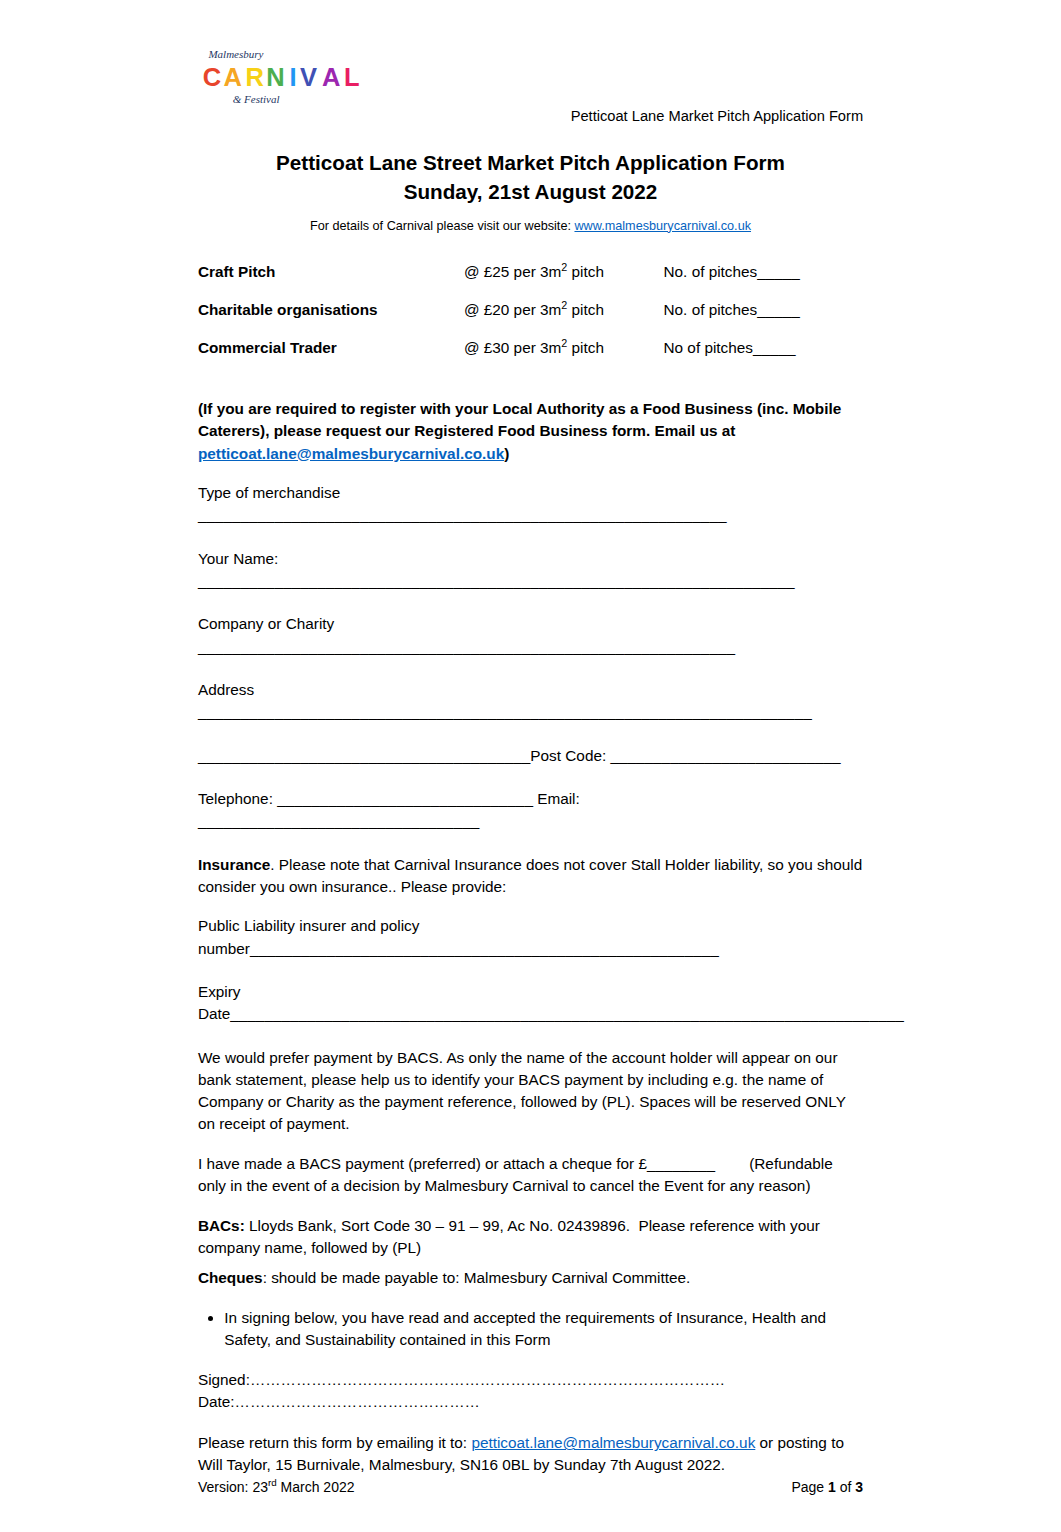Malmesbury C A R N I V A L & Festival
Petticoat Lane Market Pitch Application Form
Petticoat Lane Street Market Pitch Application Form
Sunday, 21st August 2022
For details of Carnival please visit our website: www.malmesburycarnival.co.uk
| Craft Pitch | @ £25 per 3m 2 pitch | No. of pitches_____ |
| Charitable organisations | @ £20 per 3m 2 pitch | No. of pitches_____ |
| Commercial Trader | @ £30 per 3m 2 pitch | No of pitches_____ |
(If you are required to register with your Local Authority as a Food Business (inc. Mobile Caterers), please request our Registered Food Business form. Email us at petticoat.lane@malmesburycarnival.co.uk)
Type of merchandise ______________________________________________________________
Your Name: ______________________________________________________________________
Company or Charity _______________________________________________________________
Address ________________________________________________________________________
_______________________________________Post Code: ___________________________
Telephone: ______________________________ Email: _________________________________
Insurance. Please note that Carnival Insurance does not cover Stall Holder liability, so you should consider you own insurance.. Please provide:
Public Liability insurer and policy number_______________________________________________________
Expiry Date_______________________________________________________________________________
We would prefer payment by BACS. As only the name of the account holder will appear on our bank statement, please help us to identify your BACS payment by including e.g. the name of Company or Charity as the payment reference, followed by (PL). Spaces will be reserved ONLY on receipt of payment.
I have made a BACS payment (preferred) or attach a cheque for £________ (Refundable only in the event of a decision by Malmesbury Carnival to cancel the Event for any reason)
BACs: Lloyds Bank, Sort Code 30 – 91 – 99, Ac No. 02439896. Please reference with your company name, followed by (PL)
Cheques: should be made payable to: Malmesbury Carnival Committee.
In signing below, you have read and accepted the requirements of Insurance, Health and Safety, and Sustainability contained in this Form
Signed:………………………………………………………………………………… Date:…………………………………………
Please return this form by emailing it to: petticoat.lane@malmesburycarnival.co.uk or posting to Will Taylor, 15 Burnivale, Malmesbury, SN16 0BL by Sunday 7th August 2022.
Version: 23rd March 2022
Page 1 of 3